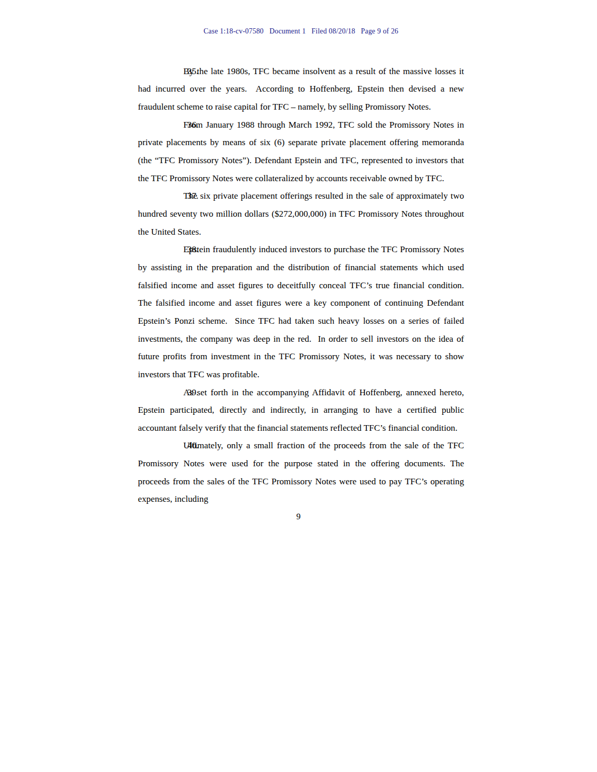Case 1:18-cv-07580 Document 1 Filed 08/20/18 Page 9 of 26
35. By the late 1980s, TFC became insolvent as a result of the massive losses it had incurred over the years. According to Hoffenberg, Epstein then devised a new fraudulent scheme to raise capital for TFC – namely, by selling Promissory Notes.
36. From January 1988 through March 1992, TFC sold the Promissory Notes in private placements by means of six (6) separate private placement offering memoranda (the “TFC Promissory Notes”). Defendant Epstein and TFC, represented to investors that the TFC Promissory Notes were collateralized by accounts receivable owned by TFC.
37. The six private placement offerings resulted in the sale of approximately two hundred seventy two million dollars ($272,000,000) in TFC Promissory Notes throughout the United States.
38. Epstein fraudulently induced investors to purchase the TFC Promissory Notes by assisting in the preparation and the distribution of financial statements which used falsified income and asset figures to deceitfully conceal TFC’s true financial condition. The falsified income and asset figures were a key component of continuing Defendant Epstein’s Ponzi scheme. Since TFC had taken such heavy losses on a series of failed investments, the company was deep in the red. In order to sell investors on the idea of future profits from investment in the TFC Promissory Notes, it was necessary to show investors that TFC was profitable.
39. As set forth in the accompanying Affidavit of Hoffenberg, annexed hereto, Epstein participated, directly and indirectly, in arranging to have a certified public accountant falsely verify that the financial statements reflected TFC’s financial condition.
40. Ultimately, only a small fraction of the proceeds from the sale of the TFC Promissory Notes were used for the purpose stated in the offering documents. The proceeds from the sales of the TFC Promissory Notes were used to pay TFC’s operating expenses, including
9